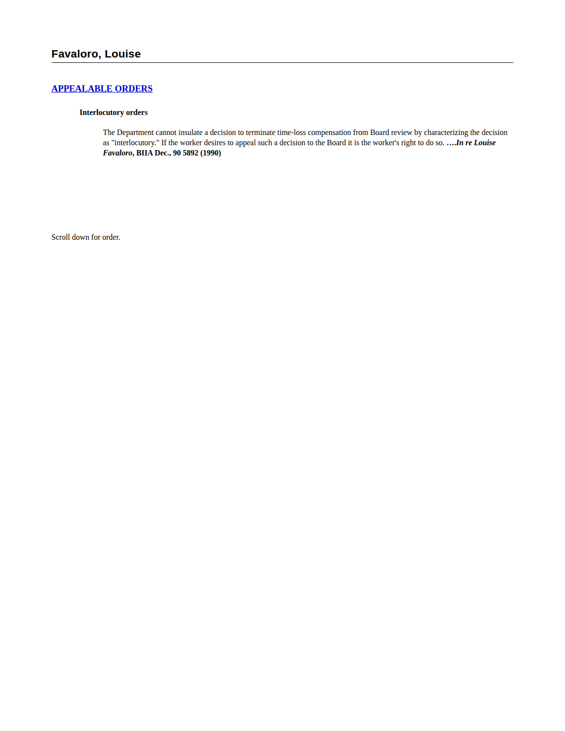Favaloro, Louise
APPEALABLE ORDERS
Interlocutory orders
The Department cannot insulate a decision to terminate time-loss compensation from Board review by characterizing the decision as "interlocutory." If the worker desires to appeal such a decision to the Board it is the worker's right to do so. ….In re Louise Favaloro, BIIA Dec., 90 5892 (1990)
Scroll down for order.